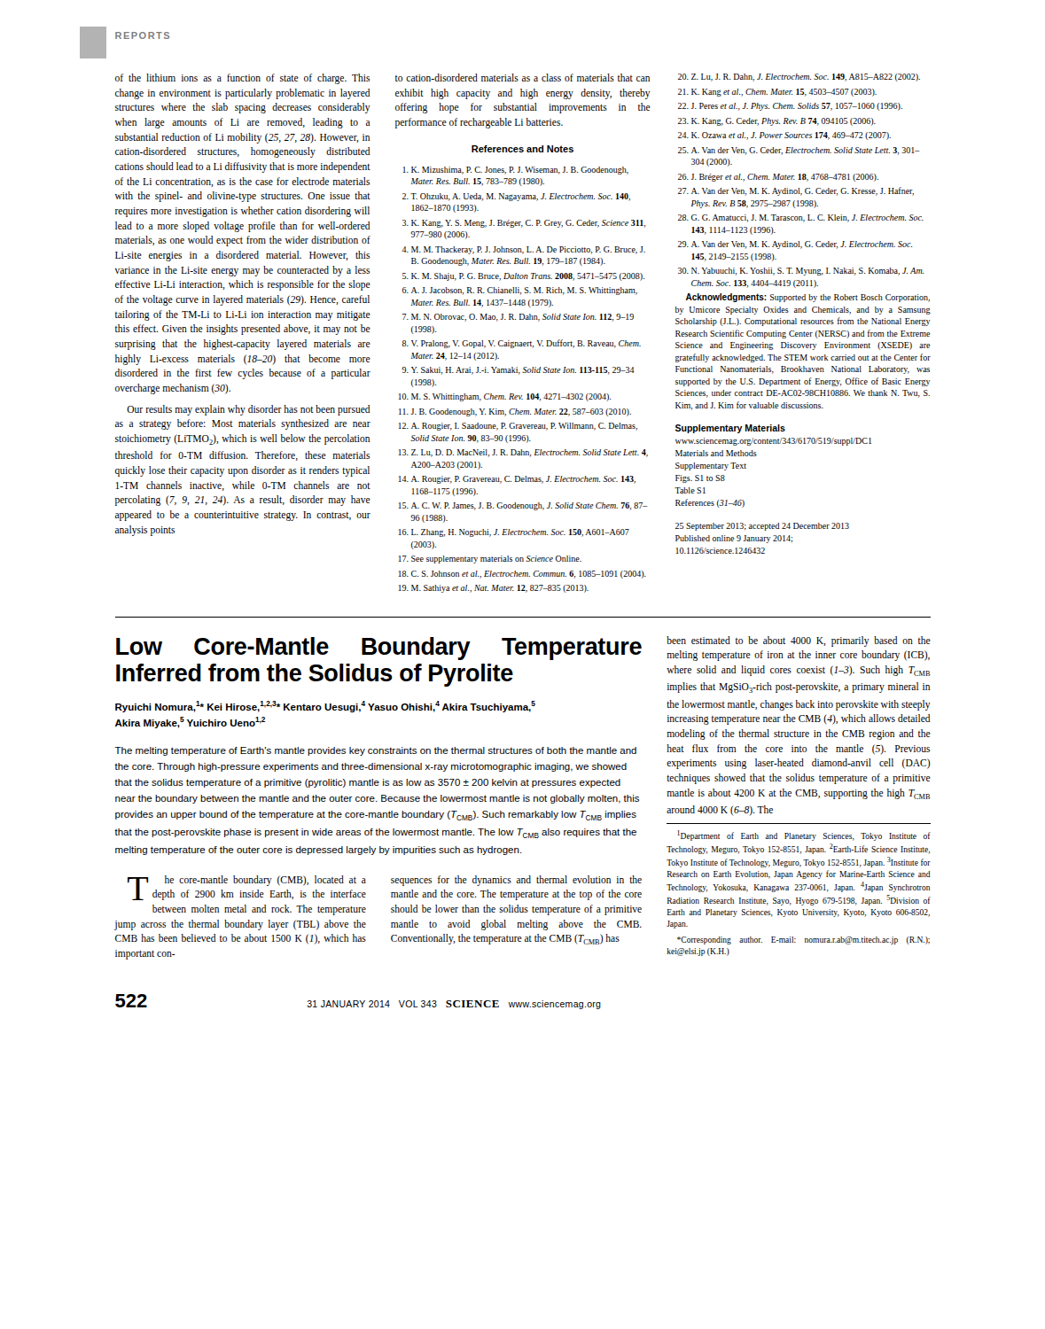REPORTS
of the lithium ions as a function of state of charge. This change in environment is particularly problematic in layered structures where the slab spacing decreases considerably when large amounts of Li are removed, leading to a substantial reduction of Li mobility (25, 27, 28). However, in cation-disordered structures, homogeneously distributed cations should lead to a Li diffusivity that is more independent of the Li concentration, as is the case for electrode materials with the spinel- and olivine-type structures. One issue that requires more investigation is whether cation disordering will lead to a more sloped voltage profile than for well-ordered materials, as one would expect from the wider distribution of Li-site energies in a disordered material. However, this variance in the Li-site energy may be counteracted by a less effective Li-Li interaction, which is responsible for the slope of the voltage curve in layered materials (29). Hence, careful tailoring of the TM-Li to Li-Li ion interaction may mitigate this effect. Given the insights presented above, it may not be surprising that the highest-capacity layered materials are highly Li-excess materials (18–20) that become more disordered in the first few cycles because of a particular overcharge mechanism (30).
Our results may explain why disorder has not been pursued as a strategy before: Most materials synthesized are near stoichiometry (LiTMO2), which is well below the percolation threshold for 0-TM diffusion. Therefore, these materials quickly lose their capacity upon disorder as it renders typical 1-TM channels inactive, while 0-TM channels are not percolating (7, 9, 21, 24). As a result, disorder may have appeared to be a counterintuitive strategy. In contrast, our analysis points
to cation-disordered materials as a class of materials that can exhibit high capacity and high energy density, thereby offering hope for substantial improvements in the performance of rechargeable Li batteries.
References and Notes
K. Mizushima, P. C. Jones, P. J. Wiseman, J. B. Goodenough, Mater. Res. Bull. 15, 783–789 (1980).
T. Ohzuku, A. Ueda, M. Nagayama, J. Electrochem. Soc. 140, 1862–1870 (1993).
K. Kang, Y. S. Meng, J. Bréger, C. P. Grey, G. Ceder, Science 311, 977–980 (2006).
M. M. Thackeray, P. J. Johnson, L. A. De Picciotto, P. G. Bruce, J. B. Goodenough, Mater. Res. Bull. 19, 179–187 (1984).
K. M. Shaju, P. G. Bruce, Dalton Trans. 2008, 5471–5475 (2008).
A. J. Jacobson, R. R. Chianelli, S. M. Rich, M. S. Whittingham, Mater. Res. Bull. 14, 1437–1448 (1979).
M. N. Obrovac, O. Mao, J. R. Dahn, Solid State Ion. 112, 9–19 (1998).
V. Pralong, V. Gopal, V. Caignaert, V. Duffort, B. Raveau, Chem. Mater. 24, 12–14 (2012).
Y. Sakui, H. Arai, J.-i. Yamaki, Solid State Ion. 113-115, 29–34 (1998).
M. S. Whittingham, Chem. Rev. 104, 4271–4302 (2004).
J. B. Goodenough, Y. Kim, Chem. Mater. 22, 587–603 (2010).
A. Rougier, I. Saadoune, P. Gravereau, P. Willmann, C. Delmas, Solid State Ion. 90, 83–90 (1996).
Z. Lu, D. D. MacNeil, J. R. Dahn, Electrochem. Solid State Lett. 4, A200–A203 (2001).
A. Rougier, P. Gravereau, C. Delmas, J. Electrochem. Soc. 143, 1168–1175 (1996).
A. C. W. P. James, J. B. Goodenough, J. Solid State Chem. 76, 87–96 (1988).
L. Zhang, H. Noguchi, J. Electrochem. Soc. 150, A601–A607 (2003).
See supplementary materials on Science Online.
C. S. Johnson et al., Electrochem. Commun. 6, 1085–1091 (2004).
M. Sathiya et al., Nat. Mater. 12, 827–835 (2013).
Z. Lu, J. R. Dahn, J. Electrochem. Soc. 149, A815–A822 (2002).
K. Kang et al., Chem. Mater. 15, 4503–4507 (2003).
J. Peres et al., J. Phys. Chem. Solids 57, 1057–1060 (1996).
K. Kang, G. Ceder, Phys. Rev. B 74, 094105 (2006).
K. Ozawa et al., J. Power Sources 174, 469–472 (2007).
A. Van der Ven, G. Ceder, Electrochem. Solid State Lett. 3, 301–304 (2000).
J. Bréger et al., Chem. Mater. 18, 4768–4781 (2006).
A. Van der Ven, M. K. Aydinol, G. Ceder, G. Kresse, J. Hafner, Phys. Rev. B 58, 2975–2987 (1998).
G. G. Amatucci, J. M. Tarascon, L. C. Klein, J. Electrochem. Soc. 143, 1114–1123 (1996).
A. Van der Ven, M. K. Aydinol, G. Ceder, J. Electrochem. Soc. 145, 2149–2155 (1998).
N. Yabuuchi, K. Yoshii, S. T. Myung, I. Nakai, S. Komaba, J. Am. Chem. Soc. 133, 4404–4419 (2011).
Acknowledgments: Supported by the Robert Bosch Corporation, by Umicore Specialty Oxides and Chemicals, and by a Samsung Scholarship (J.L.). Computational resources from the National Energy Research Scientific Computing Center (NERSC) and from the Extreme Science and Engineering Discovery Environment (XSEDE) are gratefully acknowledged. The STEM work carried out at the Center for Functional Nanomaterials, Brookhaven National Laboratory, was supported by the U.S. Department of Energy, Office of Basic Energy Sciences, under contract DE-AC02-98CH10886. We thank N. Twu, S. Kim, and J. Kim for valuable discussions.
Supplementary Materials
www.sciencemag.org/content/343/6170/519/suppl/DC1
Materials and Methods
Supplementary Text
Figs. S1 to S8
Table S1
References (31–46)
25 September 2013; accepted 24 December 2013
Published online 9 January 2014;
10.1126/science.1246432
Low Core-Mantle Boundary Temperature Inferred from the Solidus of Pyrolite
Ryuichi Nomura,1* Kei Hirose,1,2,3* Kentaro Uesugi,4 Yasuo Ohishi,4 Akira Tsuchiyama,5
Akira Miyake,5 Yuichiro Ueno1,2
The melting temperature of Earth's mantle provides key constraints on the thermal structures of both the mantle and the core. Through high-pressure experiments and three-dimensional x-ray microtomographic imaging, we showed that the solidus temperature of a primitive (pyrolitic) mantle is as low as 3570 ± 200 kelvin at pressures expected near the boundary between the mantle and the outer core. Because the lowermost mantle is not globally molten, this provides an upper bound of the temperature at the core-mantle boundary (TCMB). Such remarkably low TCMB implies that the post-perovskite phase is present in wide areas of the lowermost mantle. The low TCMB also requires that the melting temperature of the outer core is depressed largely by impurities such as hydrogen.
The core-mantle boundary (CMB), located at a depth of 2900 km inside Earth, is the interface between molten metal and rock. The temperature jump across the thermal boundary layer (TBL) above the CMB has been believed to be about 1500 K (1), which has important con-
sequences for the dynamics and thermal evolution in the mantle and the core. The temperature at the top of the core should be lower than the solidus temperature of a primitive mantle to avoid global melting above the CMB. Conventionally, the temperature at the CMB (TCMB) has
been estimated to be about 4000 K, primarily based on the melting temperature of iron at the inner core boundary (ICB), where solid and liquid cores coexist (1–3). Such high TCMB implies that MgSiO3-rich post-perovskite, a primary mineral in the lowermost mantle, changes back into perovskite with steeply increasing temperature near the CMB (4), which allows detailed modeling of the thermal structure in the CMB region and the heat flux from the core into the mantle (5). Previous experiments using laser-heated diamond-anvil cell (DAC) techniques showed that the solidus temperature of a primitive mantle is about 4200 K at the CMB, supporting the high TCMB around 4000 K (6–8). The
1Department of Earth and Planetary Sciences, Tokyo Institute of Technology, Meguro, Tokyo 152-8551, Japan. 2Earth-Life Science Institute, Tokyo Institute of Technology, Meguro, Tokyo 152-8551, Japan. 3Institute for Research on Earth Evolution, Japan Agency for Marine-Earth Science and Technology, Yokosuka, Kanagawa 237-0061, Japan. 4Japan Synchrotron Radiation Research Institute, Sayo, Hyogo 679-5198, Japan. 5Division of Earth and Planetary Sciences, Kyoto University, Kyoto, Kyoto 606-8502, Japan.
*Corresponding author. E-mail: nomura.r.ab@m.titech.ac.jp (R.N.); kei@elsi.jp (K.H.)
522
31 JANUARY 2014 VOL 343 SCIENCE www.sciencemag.org